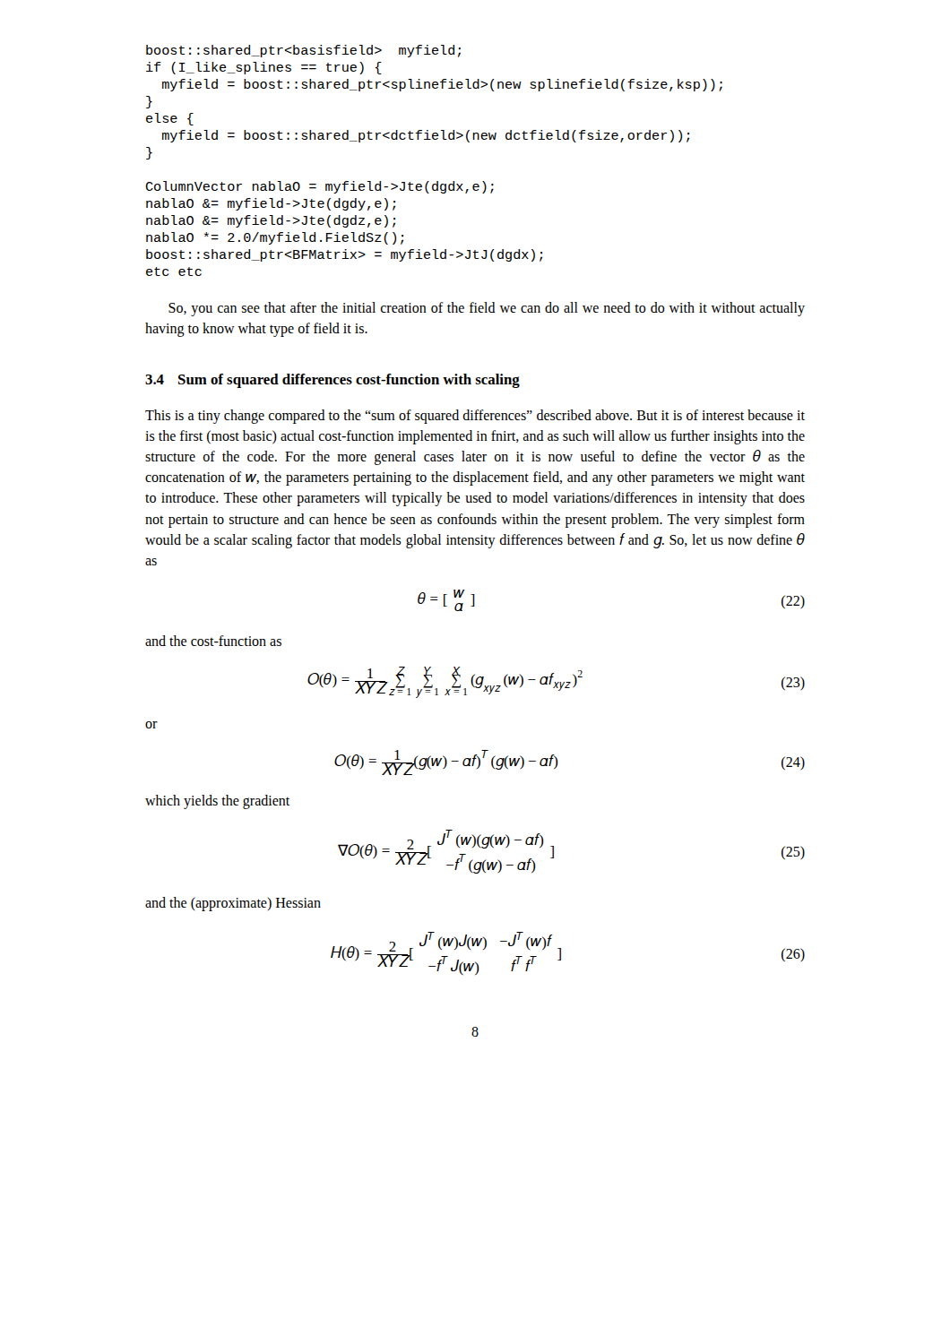boost::shared_ptr<basisfield>  myfield;
if (I_like_splines == true) {
  myfield = boost::shared_ptr<splinefield>(new splinefield(fsize,ksp));
}
else {
  myfield = boost::shared_ptr<dctfield>(new dctfield(fsize,order));
}

ColumnVector nablaO = myfield->Jte(dgdx,e);
nablaO &= myfield->Jte(dgdy,e);
nablaO &= myfield->Jte(dgdz,e);
nablaO *= 2.0/myfield.FieldSz();
boost::shared_ptr<BFMatrix> = myfield->JtJ(dgdx);
etc etc
So, you can see that after the initial creation of the field we can do all we need to do with it without actually having to know what type of field it is.
3.4 Sum of squared differences cost-function with scaling
This is a tiny change compared to the “sum of squared differences” described above. But it is of interest because it is the first (most basic) actual cost-function implemented in fnirt, and as such will allow us further insights into the structure of the code. For the more general cases later on it is now useful to define the vector θ as the concatenation of w, the parameters pertaining to the displacement field, and any other parameters we might want to introduce. These other parameters will typically be used to model variations/differences in intensity that does not pertain to structure and can hence be seen as confounds within the present problem. The very simplest form would be a scalar scaling factor that models global intensity differences between f and g. So, let us now define θ as
θ = [ w α ]
(22)
and the cost-function as
O(θ) = 1XYZ ∑ z=1 Z ∑ y=1 Y ∑ x=1 X ( gxyz (w) − α fxyz ) 2
(23)
or
O(θ) = 1XYZ ( g(w) − αf ) T ( g(w) − αf )
(24)
which yields the gradient
∇O(θ) = 2XYZ [ JT (w) (g(w) −αf) − fT (g(w) −αf) ]
(25)
and the (approximate) Hessian
H(θ) = 2XYZ [ JT (w) J(w) − JT (w) f − fT J(w) fT fT ]
(26)
8